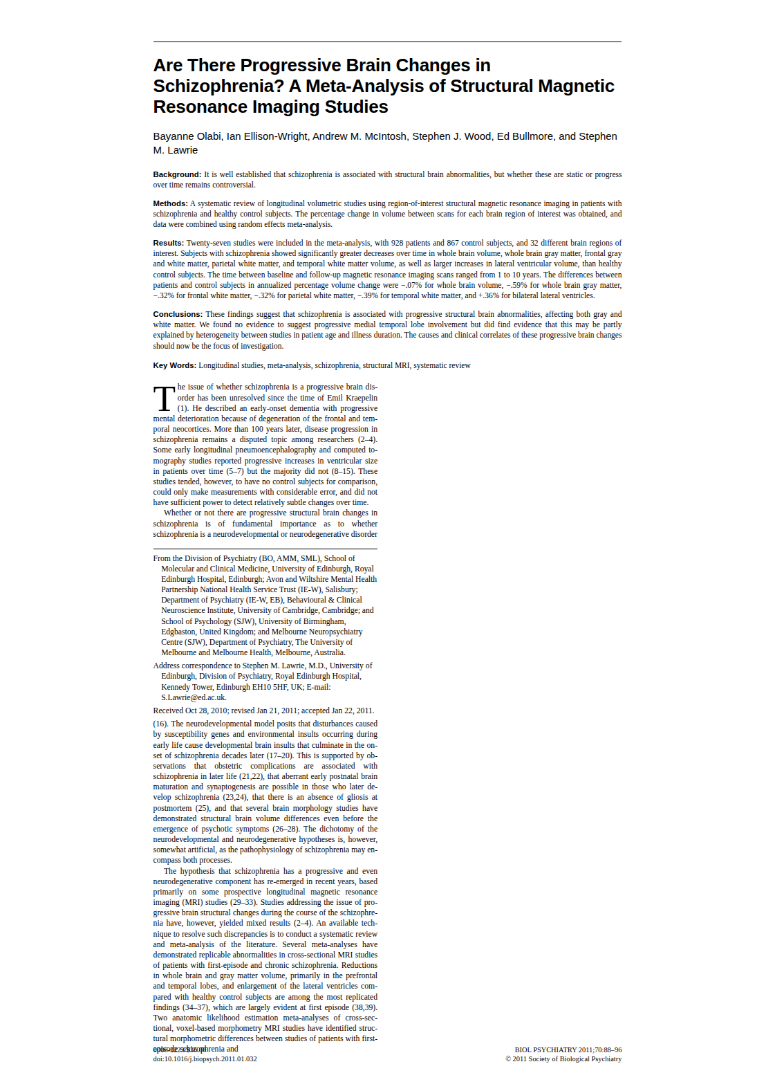Are There Progressive Brain Changes in Schizophrenia? A Meta-Analysis of Structural Magnetic Resonance Imaging Studies
Bayanne Olabi, Ian Ellison-Wright, Andrew M. McIntosh, Stephen J. Wood, Ed Bullmore, and Stephen M. Lawrie
Background: It is well established that schizophrenia is associated with structural brain abnormalities, but whether these are static or progress over time remains controversial.
Methods: A systematic review of longitudinal volumetric studies using region-of-interest structural magnetic resonance imaging in patients with schizophrenia and healthy control subjects. The percentage change in volume between scans for each brain region of interest was obtained, and data were combined using random effects meta-analysis.
Results: Twenty-seven studies were included in the meta-analysis, with 928 patients and 867 control subjects, and 32 different brain regions of interest. Subjects with schizophrenia showed significantly greater decreases over time in whole brain volume, whole brain gray matter, frontal gray and white matter, parietal white matter, and temporal white matter volume, as well as larger increases in lateral ventricular volume, than healthy control subjects. The time between baseline and follow-up magnetic resonance imaging scans ranged from 1 to 10 years. The differences between patients and control subjects in annualized percentage volume change were −.07% for whole brain volume, −.59% for whole brain gray matter, −.32% for frontal white matter, −.32% for parietal white matter, −.39% for temporal white matter, and +.36% for bilateral lateral ventricles.
Conclusions: These findings suggest that schizophrenia is associated with progressive structural brain abnormalities, affecting both gray and white matter. We found no evidence to suggest progressive medial temporal lobe involvement but did find evidence that this may be partly explained by heterogeneity between studies in patient age and illness duration. The causes and clinical correlates of these progressive brain changes should now be the focus of investigation.
Key Words: Longitudinal studies, meta-analysis, schizophrenia, structural MRI, systematic review
The issue of whether schizophrenia is a progressive brain disorder has been unresolved since the time of Emil Kraepelin (1). He described an early-onset dementia with progressive mental deterioration because of degeneration of the frontal and temporal neocortices. More than 100 years later, disease progression in schizophrenia remains a disputed topic among researchers (2–4). Some early longitudinal pneumoencephalography and computed tomography studies reported progressive increases in ventricular size in patients over time (5–7) but the majority did not (8–15). These studies tended, however, to have no control subjects for comparison, could only make measurements with considerable error, and did not have sufficient power to detect relatively subtle changes over time.
Whether or not there are progressive structural brain changes in schizophrenia is of fundamental importance as to whether schizophrenia is a neurodevelopmental or neurodegenerative disorder
From the Division of Psychiatry (BO, AMM, SML), School of Molecular and Clinical Medicine, University of Edinburgh, Royal Edinburgh Hospital, Edinburgh; Avon and Wiltshire Mental Health Partnership National Health Service Trust (IE-W), Salisbury; Department of Psychiatry (IE-W, EB), Behavioural & Clinical Neuroscience Institute, University of Cambridge, Cambridge; and School of Psychology (SJW), University of Birmingham, Edgbaston, United Kingdom; and Melbourne Neuropsychiatry Centre (SJW), Department of Psychiatry, The University of Melbourne and Melbourne Health, Melbourne, Australia.
Address correspondence to Stephen M. Lawrie, M.D., University of Edinburgh, Division of Psychiatry, Royal Edinburgh Hospital, Kennedy Tower, Edinburgh EH10 5HF, UK; E-mail: S.Lawrie@ed.ac.uk.
Received Oct 28, 2010; revised Jan 21, 2011; accepted Jan 22, 2011.
(16). The neurodevelopmental model posits that disturbances caused by susceptibility genes and environmental insults occurring during early life cause developmental brain insults that culminate in the onset of schizophrenia decades later (17–20). This is supported by observations that obstetric complications are associated with schizophrenia in later life (21,22), that aberrant early postnatal brain maturation and synaptogenesis are possible in those who later develop schizophrenia (23,24), that there is an absence of gliosis at postmortem (25), and that several brain morphology studies have demonstrated structural brain volume differences even before the emergence of psychotic symptoms (26–28). The dichotomy of the neurodevelopmental and neurodegenerative hypotheses is, however, somewhat artificial, as the pathophysiology of schizophrenia may encompass both processes.
The hypothesis that schizophrenia has a progressive and even neurodegenerative component has re-emerged in recent years, based primarily on some prospective longitudinal magnetic resonance imaging (MRI) studies (29–33). Studies addressing the issue of progressive brain structural changes during the course of the schizophrenia have, however, yielded mixed results (2–4). An available technique to resolve such discrepancies is to conduct a systematic review and meta-analysis of the literature. Several meta-analyses have demonstrated replicable abnormalities in cross-sectional MRI studies of patients with first-episode and chronic schizophrenia. Reductions in whole brain and gray matter volume, primarily in the prefrontal and temporal lobes, and enlargement of the lateral ventricles compared with healthy control subjects are among the most replicated findings (34–37), which are largely evident at first episode (38,39). Two anatomic likelihood estimation meta-analyses of cross-sectional, voxel-based morphometry MRI studies have identified structural morphometric differences between studies of patients with first-episode schizophrenia and
0006-3223/$36.00
doi:10.1016/j.biopsych.2011.01.032
BIOL PSYCHIATRY 2011;70:88–96
© 2011 Society of Biological Psychiatry